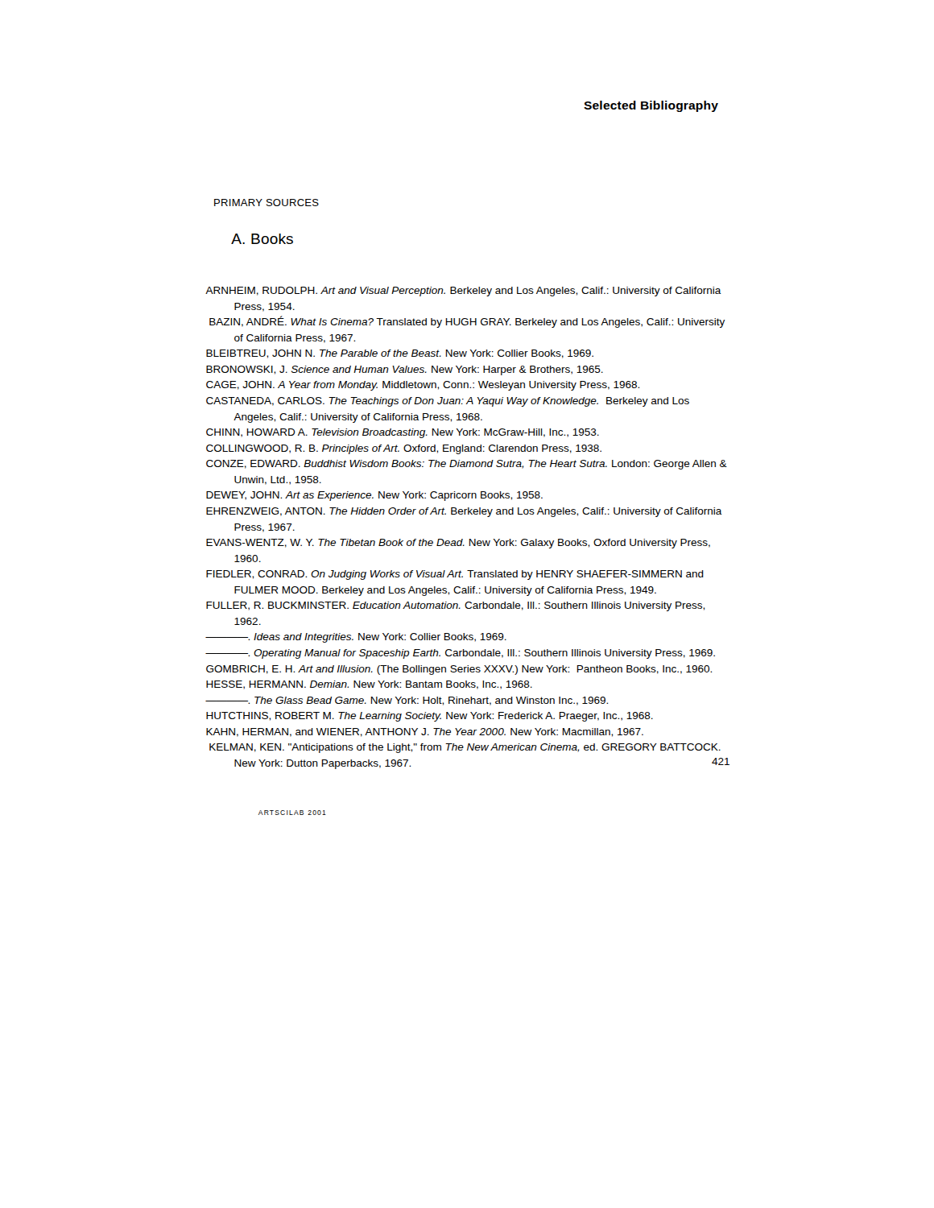Selected Bibliography
PRIMARY SOURCES
A. Books
ARNHEIM, RUDOLPH. Art and Visual Perception. Berkeley and Los Angeles, Calif.: University of California Press, 1954.
BAZIN, ANDRÉ. What Is Cinema? Translated by HUGH GRAY. Berkeley and Los Angeles, Calif.: University of California Press, 1967.
BLEIBTREU, JOHN N. The Parable of the Beast. New York: Collier Books, 1969.
BRONOWSKI, J. Science and Human Values. New York: Harper & Brothers, 1965.
CAGE, JOHN. A Year from Monday. Middletown, Conn.: Wesleyan University Press, 1968.
CASTANEDA, CARLOS. The Teachings of Don Juan: A Yaqui Way of Knowledge. Berkeley and Los Angeles, Calif.: University of California Press, 1968.
CHINN, HOWARD A. Television Broadcasting. New York: McGraw-Hill, Inc., 1953.
COLLINGWOOD, R. B. Principles of Art. Oxford, England: Clarendon Press, 1938.
CONZE, EDWARD. Buddhist Wisdom Books: The Diamond Sutra, The Heart Sutra. London: George Allen & Unwin, Ltd., 1958.
DEWEY, JOHN. Art as Experience. New York: Capricorn Books, 1958.
EHRENZWEIG, ANTON. The Hidden Order of Art. Berkeley and Los Angeles, Calif.: University of California Press, 1967.
EVANS-WENTZ, W. Y. The Tibetan Book of the Dead. New York: Galaxy Books, Oxford University Press, 1960.
FIEDLER, CONRAD. On Judging Works of Visual Art. Translated by HENRY SHAEFER-SIMMERN and FULMER MOOD. Berkeley and Los Angeles, Calif.: University of California Press, 1949.
FULLER, R. BUCKMINSTER. Education Automation. Carbondale, Ill.: Southern Illinois University Press, 1962.
————. Ideas and Integrities. New York: Collier Books, 1969.
————. Operating Manual for Spaceship Earth. Carbondale, Ill.: Southern Illinois University Press, 1969.
GOMBRICH, E. H. Art and Illusion. (The Bollingen Series XXXV.) New York: Pantheon Books, Inc., 1960.
HESSE, HERMANN. Demian. New York: Bantam Books, Inc., 1968.
————. The Glass Bead Game. New York: Holt, Rinehart, and Winston Inc., 1969.
HUTCTHINS, ROBERT M. The Learning Society. New York: Frederick A. Praeger, Inc., 1968.
KAHN, HERMAN, and WIENER, ANTHONY J. The Year 2000. New York: Macmillan, 1967.
KELMAN, KEN. "Anticipations of the Light," from The New American Cinema, ed. GREGORY BATTCOCK. New York: Dutton Paperbacks, 1967.
421
ARTSCILAB 2001